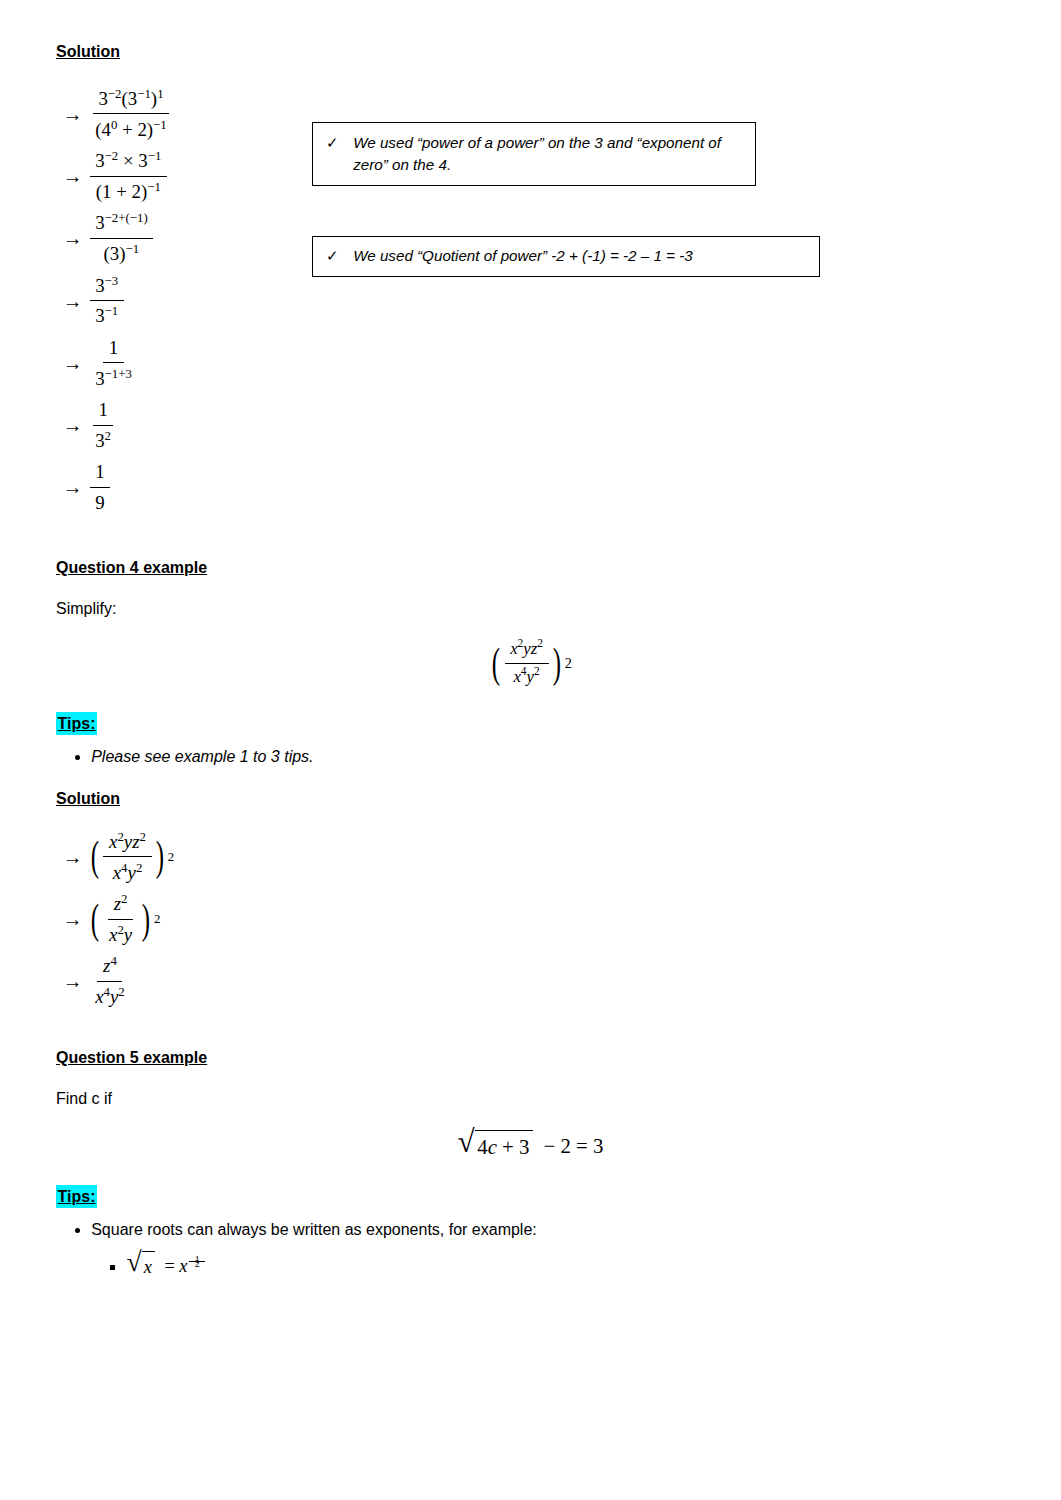Solution
→ 3−2(3−1)1 (40 + 2)−1
→ 3−2 × 3−1 (1 + 2)−1
→ 3−2+(−1) (3)−1
→ 3−3 3−1
→ 1 3−1+3
→ 1 32
→ 1 9
✓We used “power of a power” on the 3 and “exponent of zero” on the 4.
✓We used “Quotient of power” -2 + (-1) = -2 – 1 = -3
Question 4 example
Simplify:
( x2yz2 x4y2 ) 2
Tips:
Please see example 1 to 3 tips.
Solution
→ ( x2yz2 x4y2 ) 2
→ ( z2 x2y ) 2
→ z4 x4y2
Question 5 example
Find c if
√ 4c + 3 − 2 = 3
Tips:
Square roots can always be written as exponents, for example:
√ x = x12